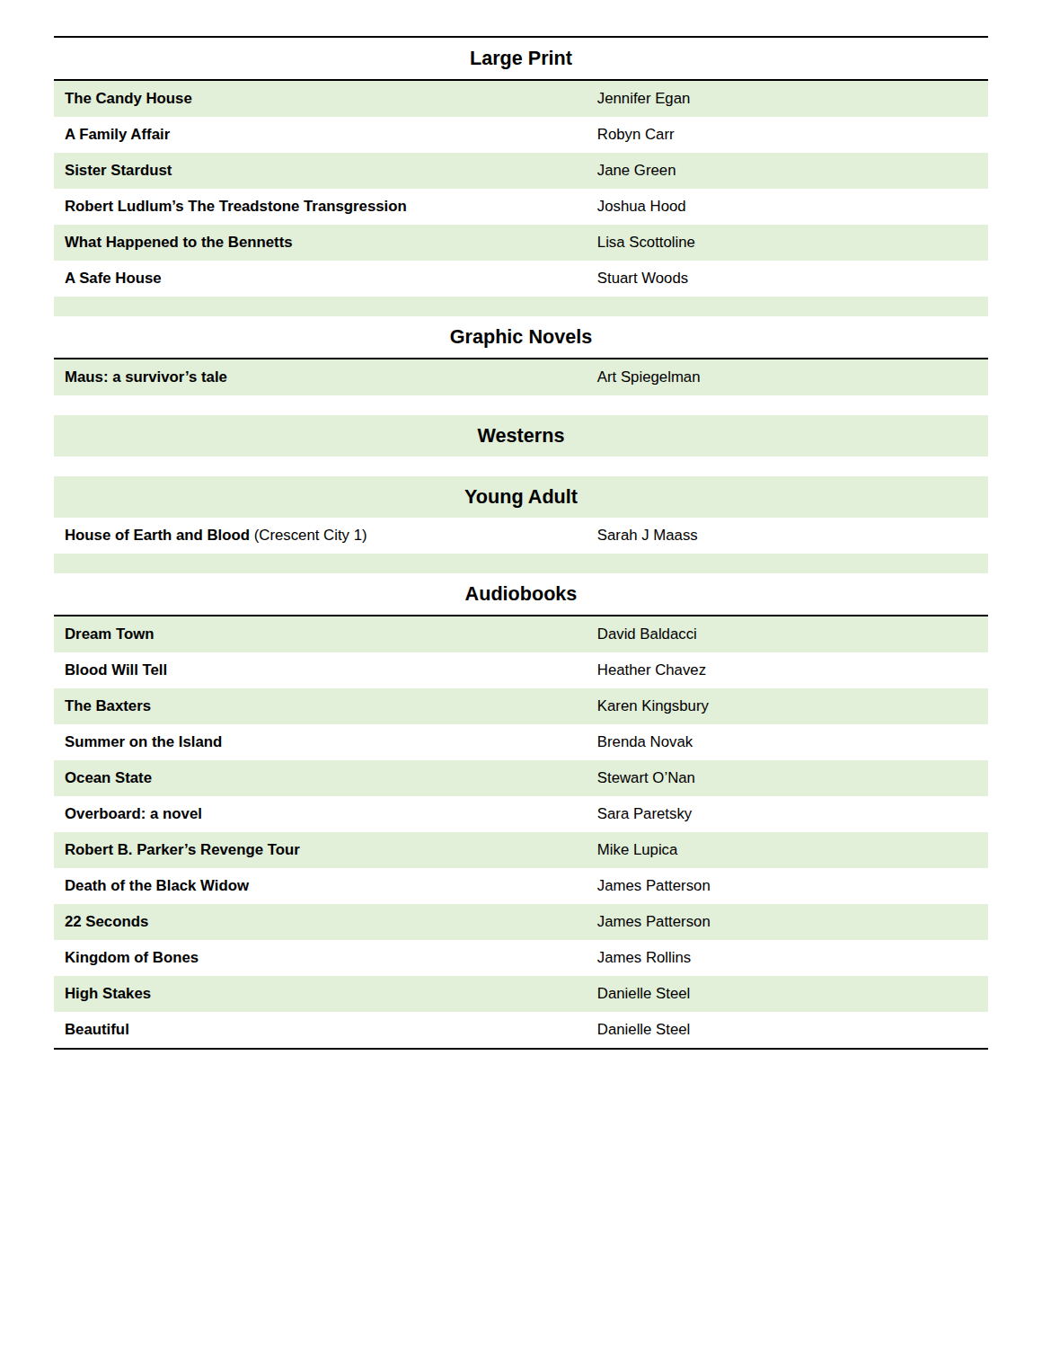| Large Print |
| The Candy House | Jennifer Egan |
| A Family Affair | Robyn Carr |
| Sister Stardust | Jane Green |
| Robert Ludlum’s The Treadstone Transgression | Joshua Hood |
| What Happened to the Bennetts | Lisa Scottoline |
| A Safe House | Stuart Woods |
| Graphic Novels |
| Maus: a survivor’s tale | Art Spiegelman |
| Westerns |
| Young Adult |
| House of Earth and Blood (Crescent City 1) | Sarah J Maass |
| Audiobooks |
| Dream Town | David Baldacci |
| Blood Will Tell | Heather Chavez |
| The Baxters | Karen Kingsbury |
| Summer on the Island | Brenda Novak |
| Ocean State | Stewart O’Nan |
| Overboard: a novel | Sara Paretsky |
| Robert B. Parker’s Revenge Tour | Mike Lupica |
| Death of the Black Widow | James Patterson |
| 22 Seconds | James Patterson |
| Kingdom of Bones | James Rollins |
| High Stakes | Danielle Steel |
| Beautiful | Danielle Steel |